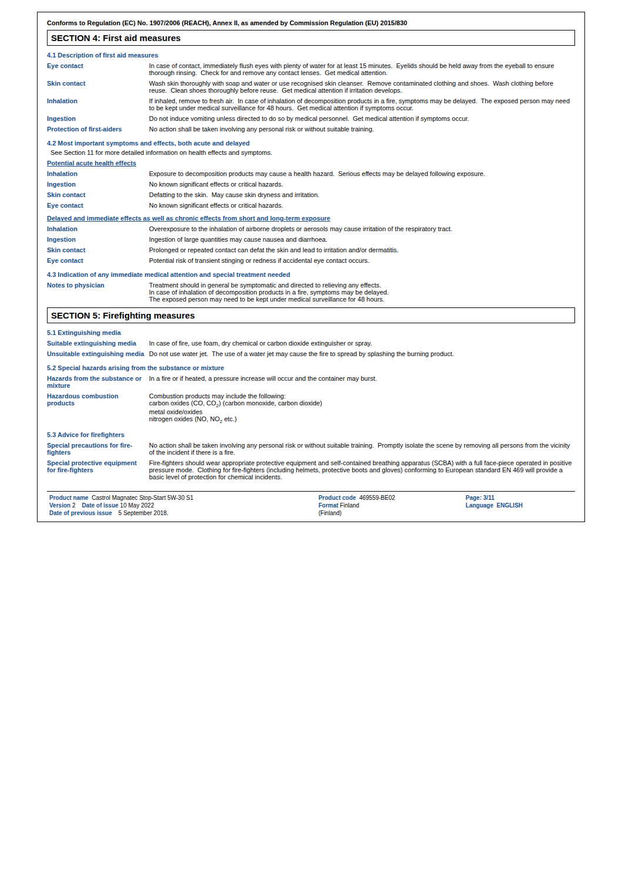Conforms to Regulation (EC) No. 1907/2006 (REACH), Annex II, as amended by Commission Regulation (EU) 2015/830
SECTION 4: First aid measures
4.1 Description of first aid measures
| Eye contact | In case of contact, immediately flush eyes with plenty of water for at least 15 minutes. Eyelids should be held away from the eyeball to ensure thorough rinsing. Check for and remove any contact lenses. Get medical attention. |
| Skin contact | Wash skin thoroughly with soap and water or use recognised skin cleanser. Remove contaminated clothing and shoes. Wash clothing before reuse. Clean shoes thoroughly before reuse. Get medical attention if irritation develops. |
| Inhalation | If inhaled, remove to fresh air. In case of inhalation of decomposition products in a fire, symptoms may be delayed. The exposed person may need to be kept under medical surveillance for 48 hours. Get medical attention if symptoms occur. |
| Ingestion | Do not induce vomiting unless directed to do so by medical personnel. Get medical attention if symptoms occur. |
| Protection of first-aiders | No action shall be taken involving any personal risk or without suitable training. |
4.2 Most important symptoms and effects, both acute and delayed
See Section 11 for more detailed information on health effects and symptoms.
Potential acute health effects
| Inhalation | Exposure to decomposition products may cause a health hazard. Serious effects may be delayed following exposure. |
| Ingestion | No known significant effects or critical hazards. |
| Skin contact | Defatting to the skin. May cause skin dryness and irritation. |
| Eye contact | No known significant effects or critical hazards. |
Delayed and immediate effects as well as chronic effects from short and long-term exposure
| Inhalation | Overexposure to the inhalation of airborne droplets or aerosols may cause irritation of the respiratory tract. |
| Ingestion | Ingestion of large quantities may cause nausea and diarrhoea. |
| Skin contact | Prolonged or repeated contact can defat the skin and lead to irritation and/or dermatitis. |
| Eye contact | Potential risk of transient stinging or redness if accidental eye contact occurs. |
4.3 Indication of any immediate medical attention and special treatment needed
| Notes to physician | Treatment should in general be symptomatic and directed to relieving any effects. In case of inhalation of decomposition products in a fire, symptoms may be delayed. The exposed person may need to be kept under medical surveillance for 48 hours. |
SECTION 5: Firefighting measures
5.1 Extinguishing media
| Suitable extinguishing media | In case of fire, use foam, dry chemical or carbon dioxide extinguisher or spray. |
| Unsuitable extinguishing media | Do not use water jet. The use of a water jet may cause the fire to spread by splashing the burning product. |
5.2 Special hazards arising from the substance or mixture
| Hazards from the substance or mixture | In a fire or if heated, a pressure increase will occur and the container may burst. |
| Hazardous combustion products | Combustion products may include the following: carbon oxides (CO, CO 2 ) (carbon monoxide, carbon dioxide) metal oxide/oxides nitrogen oxides (NO, NO 2 etc.) |
5.3 Advice for firefighters
| Special precautions for fire-fighters | No action shall be taken involving any personal risk or without suitable training. Promptly isolate the scene by removing all persons from the vicinity of the incident if there is a fire. |
| Special protective equipment for fire-fighters | Fire-fighters should wear appropriate protective equipment and self-contained breathing apparatus (SCBA) with a full face-piece operated in positive pressure mode. Clothing for fire-fighters (including helmets, protective boots and gloves) conforming to European standard EN 469 will provide a basic level of protection for chemical incidents. |
| Product name Castrol Magnatec Stop-Start 5W-30 S1 | Product code 469559-BE02 | Page: 3/11 |
| Version 2 Date of issue 10 May 2022 | Format Finland | Language ENGLISH |
| Date of previous issue 5 September 2018. | (Finland) | |